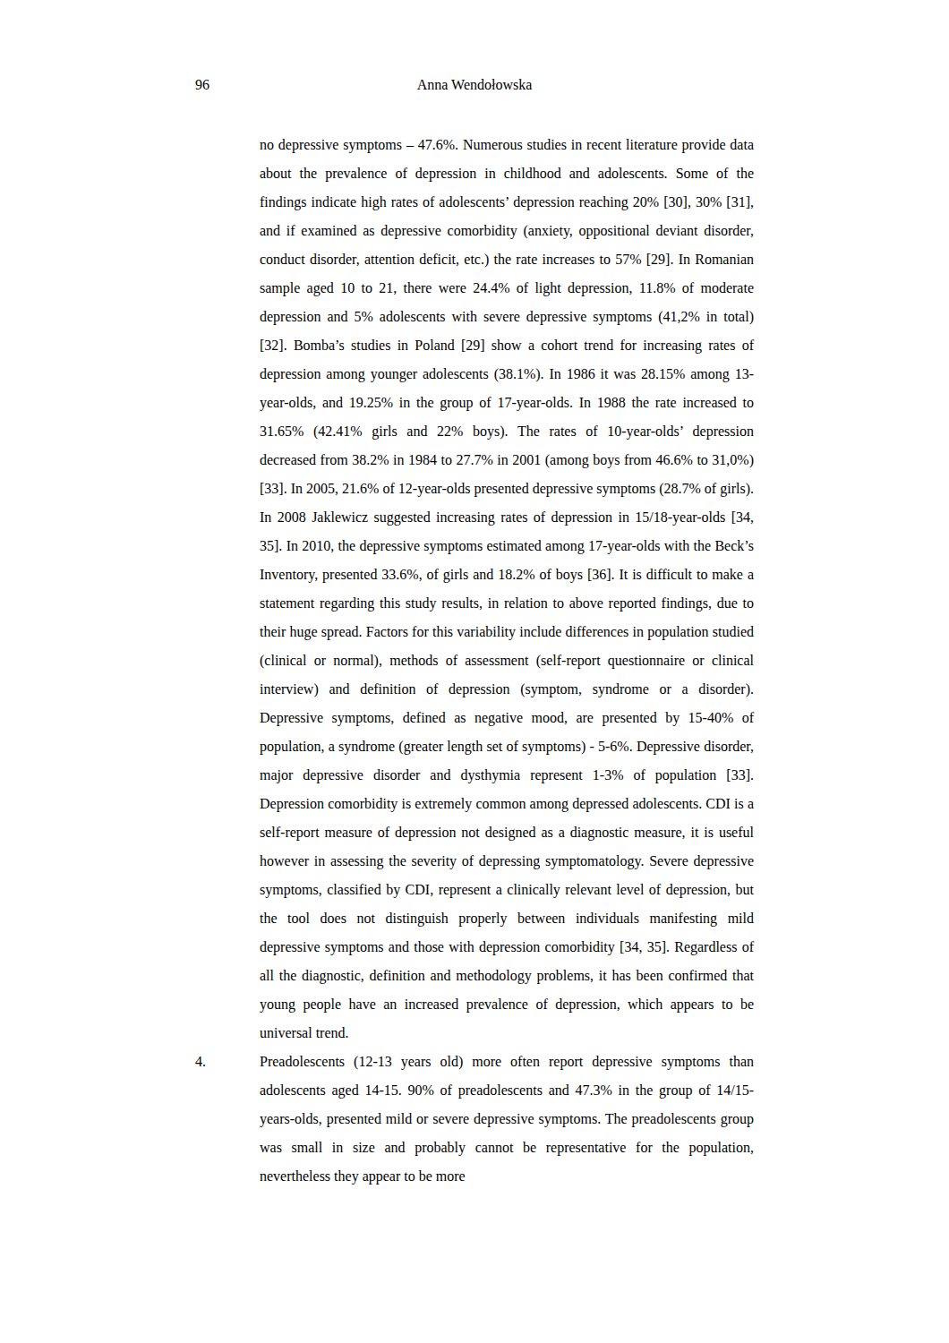96
Anna Wendołowska
no depressive symptoms – 47.6%. Numerous studies in recent literature provide data about the prevalence of depression in childhood and adolescents. Some of the findings indicate high rates of adolescents’ depression reaching 20% [30], 30% [31], and if examined as depressive comorbidity (anxiety, oppositional deviant disorder, conduct disorder, attention deficit, etc.) the rate increases to 57% [29]. In Romanian sample aged 10 to 21, there were 24.4% of light depression, 11.8% of moderate depression and 5% adolescents with severe depressive symptoms (41,2% in total) [32]. Bomba’s studies in Poland [29] show a cohort trend for increasing rates of depression among younger adolescents (38.1%). In 1986 it was 28.15% among 13-year-olds, and 19.25% in the group of 17-year-olds. In 1988 the rate increased to 31.65% (42.41% girls and 22% boys). The rates of 10-year-olds’ depression decreased from 38.2% in 1984 to 27.7% in 2001 (among boys from 46.6% to 31,0%) [33]. In 2005, 21.6% of 12-year-olds presented depressive symptoms (28.7% of girls). In 2008 Jaklewicz suggested increasing rates of depression in 15/18-year-olds [34, 35]. In 2010, the depressive symptoms estimated among 17-year-olds with the Beck’s Inventory, presented 33.6%, of girls and 18.2% of boys [36]. It is difficult to make a statement regarding this study results, in relation to above reported findings, due to their huge spread. Factors for this variability include differences in population studied (clinical or normal), methods of assessment (self-report questionnaire or clinical interview) and definition of depression (symptom, syndrome or a disorder). Depressive symptoms, defined as negative mood, are presented by 15-40% of population, a syndrome (greater length set of symptoms) - 5-6%. Depressive disorder, major depressive disorder and dysthymia represent 1-3% of population [33]. Depression comorbidity is extremely common among depressed adolescents. CDI is a self-report measure of depression not designed as a diagnostic measure, it is useful however in assessing the severity of depressing symptomatology. Severe depressive symptoms, classified by CDI, represent a clinically relevant level of depression, but the tool does not distinguish properly between individuals manifesting mild depressive symptoms and those with depression comorbidity [34, 35]. Regardless of all the diagnostic, definition and methodology problems, it has been confirmed that young people have an increased prevalence of depression, which appears to be universal trend.
4. Preadolescents (12-13 years old) more often report depressive symptoms than adolescents aged 14-15. 90% of preadolescents and 47.3% in the group of 14/15-years-olds, presented mild or severe depressive symptoms. The preadolescents group was small in size and probably cannot be representative for the population, nevertheless they appear to be more